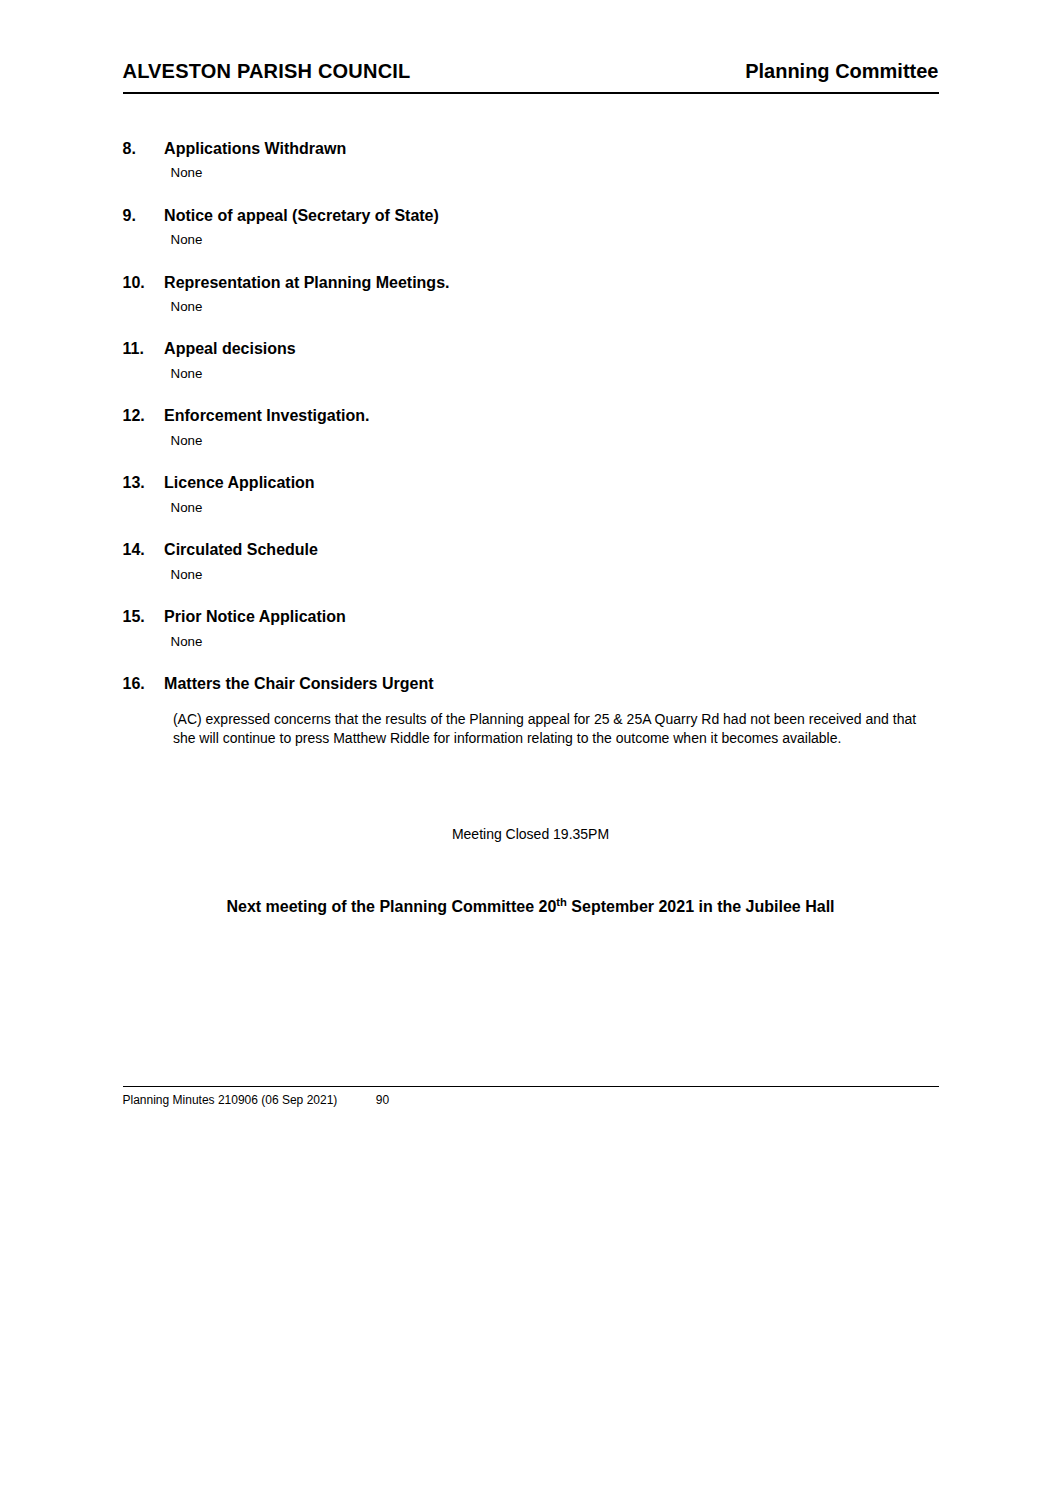ALVESTON PARISH COUNCIL Planning Committee
8. Applications Withdrawn
None
9. Notice of appeal (Secretary of State)
None
10. Representation at Planning Meetings.
None
11. Appeal decisions
None
12. Enforcement Investigation.
None
13. Licence Application
None
14. Circulated Schedule
None
15. Prior Notice Application
None
16. Matters the Chair Considers Urgent
(AC) expressed concerns that the results of the Planning appeal for 25 & 25A Quarry Rd had not been received and that she will continue to press Matthew Riddle for information relating to the outcome when it becomes available.
Meeting Closed 19.35PM
Next meeting of the Planning Committee 20th September 2021 in the Jubilee Hall
Planning Minutes 210906 (06 Sep 2021) 90